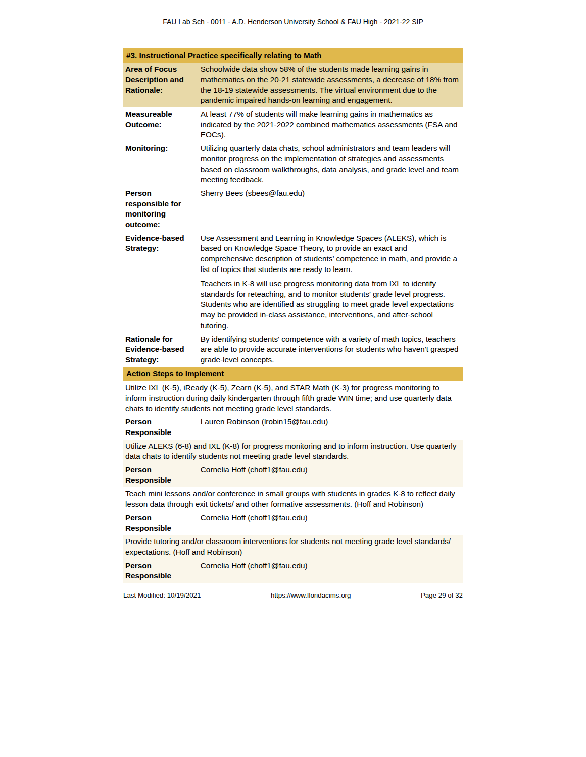FAU Lab Sch - 0011 - A.D. Henderson University School & FAU High - 2021-22 SIP
| #3. Instructional Practice specifically relating to Math |
| Area of Focus Description and Rationale: | Schoolwide data show 58% of the students made learning gains in mathematics on the 20-21 statewide assessments, a decrease of 18% from the 18-19 statewide assessments. The virtual environment due to the pandemic impaired hands-on learning and engagement. |
| Measureable Outcome: | At least 77% of students will make learning gains in mathematics as indicated by the 2021-2022 combined mathematics assessments (FSA and EOCs). |
| Monitoring: | Utilizing quarterly data chats, school administrators and team leaders will monitor progress on the implementation of strategies and assessments based on classroom walkthroughs, data analysis, and grade level and team meeting feedback. |
| Person responsible for monitoring outcome: | Sherry Bees (sbees@fau.edu) |
| Evidence-based Strategy: | Use Assessment and Learning in Knowledge Spaces (ALEKS), which is based on Knowledge Space Theory, to provide an exact and comprehensive description of students’ competence in math, and provide a list of topics that students are ready to learn. Teachers in K-8 will use progress monitoring data from IXL to identify standards for reteaching, and to monitor students’ grade level progress. Students who are identified as struggling to meet grade level expectations may be provided in-class assistance, interventions, and after-school tutoring. |
| Rationale for Evidence-based Strategy: | By identifying students' competence with a variety of math topics, teachers are able to provide accurate interventions for students who haven't grasped grade-level concepts. |
| Action Steps to Implement |
| Utilize IXL (K-5), iReady (K-5), Zearn (K-5), and STAR Math (K-3) for progress monitoring to inform instruction during daily kindergarten through fifth grade WIN time; and use quarterly data chats to identify students not meeting grade level standards. |
| Person Responsible | Lauren Robinson (lrobin15@fau.edu) |
| Utilize ALEKS (6-8) and IXL (K-8) for progress monitoring and to inform instruction. Use quarterly data chats to identify students not meeting grade level standards. |
| Person Responsible | Cornelia Hoff (choff1@fau.edu) |
| Teach mini lessons and/or conference in small groups with students in grades K-8 to reflect daily lesson data through exit tickets/ and other formative assessments. (Hoff and Robinson) |
| Person Responsible | Cornelia Hoff (choff1@fau.edu) |
| Provide tutoring and/or classroom interventions for students not meeting grade level standards/ expectations. (Hoff and Robinson) |
| Person Responsible | Cornelia Hoff (choff1@fau.edu) |
Last Modified: 10/19/2021
https://www.floridacims.org
Page 29 of 32